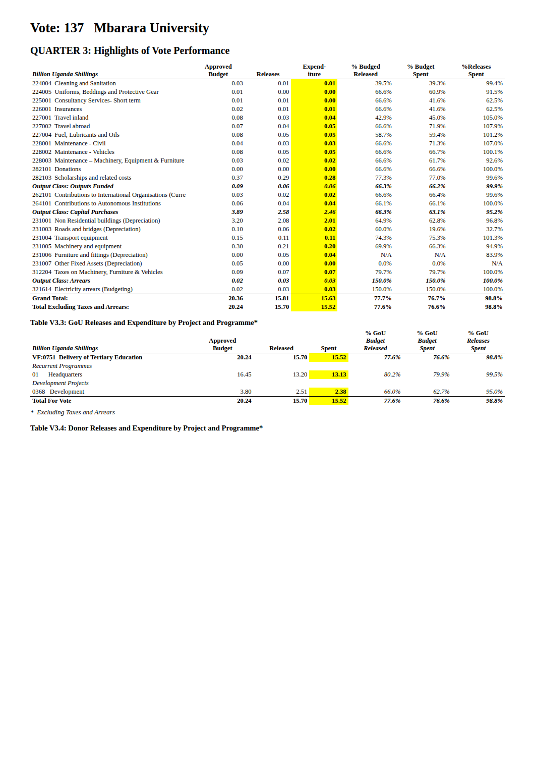Vote: 137 Mbarara University
QUARTER 3: Highlights of Vote Performance
| Billion Uganda Shillings | Approved Budget | Releases | Expend- iture | % Budged Released | % Budget Spent | %Releases Spent |
| --- | --- | --- | --- | --- | --- | --- |
| 224004 Cleaning and Sanitation | 0.03 | 0.01 | 0.01 | 39.5% | 39.3% | 99.4% |
| 224005 Uniforms, Beddings and Protective Gear | 0.01 | 0.00 | 0.00 | 66.6% | 60.9% | 91.5% |
| 225001 Consultancy Services- Short term | 0.01 | 0.01 | 0.00 | 66.6% | 41.6% | 62.5% |
| 226001 Insurances | 0.02 | 0.01 | 0.01 | 66.6% | 41.6% | 62.5% |
| 227001 Travel inland | 0.08 | 0.03 | 0.04 | 42.9% | 45.0% | 105.0% |
| 227002 Travel abroad | 0.07 | 0.04 | 0.05 | 66.6% | 71.9% | 107.9% |
| 227004 Fuel, Lubricants and Oils | 0.08 | 0.05 | 0.05 | 58.7% | 59.4% | 101.2% |
| 228001 Maintenance - Civil | 0.04 | 0.03 | 0.03 | 66.6% | 71.3% | 107.0% |
| 228002 Maintenance - Vehicles | 0.08 | 0.05 | 0.05 | 66.6% | 66.7% | 100.1% |
| 228003 Maintenance – Machinery, Equipment & Furniture | 0.03 | 0.02 | 0.02 | 66.6% | 61.7% | 92.6% |
| 282101 Donations | 0.00 | 0.00 | 0.00 | 66.6% | 66.6% | 100.0% |
| 282103 Scholarships and related costs | 0.37 | 0.29 | 0.28 | 77.3% | 77.0% | 99.6% |
| Output Class: Outputs Funded | 0.09 | 0.06 | 0.06 | 66.3% | 66.2% | 99.9% |
| 262101 Contributions to International Organisations (Curre | 0.03 | 0.02 | 0.02 | 66.6% | 66.4% | 99.6% |
| 264101 Contributions to Autonomous Institutions | 0.06 | 0.04 | 0.04 | 66.1% | 66.1% | 100.0% |
| Output Class: Capital Purchases | 3.89 | 2.58 | 2.46 | 66.3% | 63.1% | 95.2% |
| 231001 Non Residential buildings (Depreciation) | 3.20 | 2.08 | 2.01 | 64.9% | 62.8% | 96.8% |
| 231003 Roads and bridges (Depreciation) | 0.10 | 0.06 | 0.02 | 60.0% | 19.6% | 32.7% |
| 231004 Transport equipment | 0.15 | 0.11 | 0.11 | 74.3% | 75.3% | 101.3% |
| 231005 Machinery and equipment | 0.30 | 0.21 | 0.20 | 69.9% | 66.3% | 94.9% |
| 231006 Furniture and fittings (Depreciation) | 0.00 | 0.05 | 0.04 | N/A | N/A | 83.9% |
| 231007 Other Fixed Assets (Depreciation) | 0.05 | 0.00 | 0.00 | 0.0% | 0.0% | N/A |
| 312204 Taxes on Machinery, Furniture & Vehicles | 0.09 | 0.07 | 0.07 | 79.7% | 79.7% | 100.0% |
| Output Class: Arrears | 0.02 | 0.03 | 0.03 | 150.0% | 150.0% | 100.0% |
| 321614 Electricity arrears (Budgeting) | 0.02 | 0.03 | 0.03 | 150.0% | 150.0% | 100.0% |
| Grand Total: | 20.36 | 15.81 | 15.63 | 77.7% | 76.7% | 98.8% |
| Total Excluding Taxes and Arrears: | 20.24 | 15.70 | 15.52 | 77.6% | 76.6% | 98.8% |
Table V3.3: GoU Releases and Expenditure by Project and Programme*
| Billion Uganda Shillings | Approved Budget | Released | Spent | % GoU Budget Released | % GoU Budget Spent | % GoU Releases Spent |
| --- | --- | --- | --- | --- | --- | --- |
| VF:0751 Delivery of Tertiary Education | 20.24 | 15.70 | 15.52 | 77.6% | 76.6% | 98.8% |
| Recurrent Programmes | | | | | | |
| 01 Headquarters | 16.45 | 13.20 | 13.13 | 80.2% | 79.9% | 99.5% |
| Development Projects | | | | | | |
| 0368 Development | 3.80 | 2.51 | 2.38 | 66.0% | 62.7% | 95.0% |
| Total For Vote | 20.24 | 15.70 | 15.52 | 77.6% | 76.6% | 98.8% |
* Excluding Taxes and Arrears
Table V3.4: Donor Releases and Expenditure by Project and Programme*